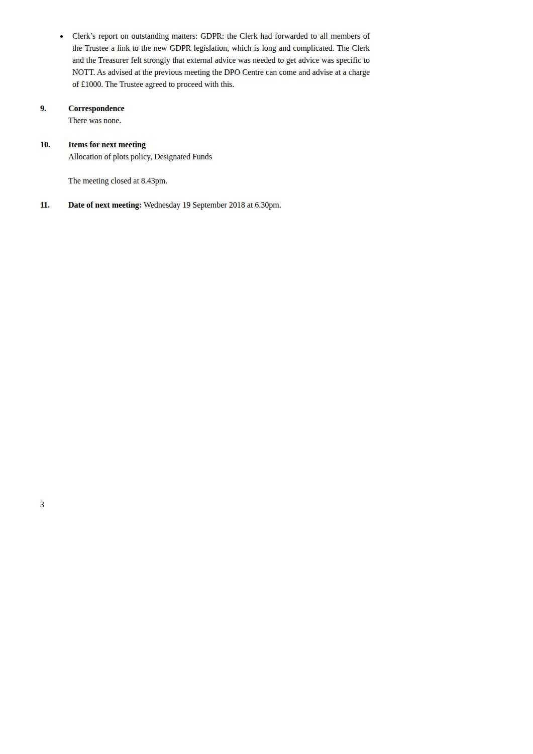Clerk’s report on outstanding matters: GDPR: the Clerk had forwarded to all members of the Trustee a link to the new GDPR legislation, which is long and complicated. The Clerk and the Treasurer felt strongly that external advice was needed to get advice was specific to NOTT. As advised at the previous meeting the DPO Centre can come and advise at a charge of £1000. The Trustee agreed to proceed with this.
9.
Correspondence
There was none.
10.
Items for next meeting
Allocation of plots policy, Designated Funds
The meeting closed at 8.43pm.
11.
Date of next meeting: Wednesday 19 September 2018 at 6.30pm.
3